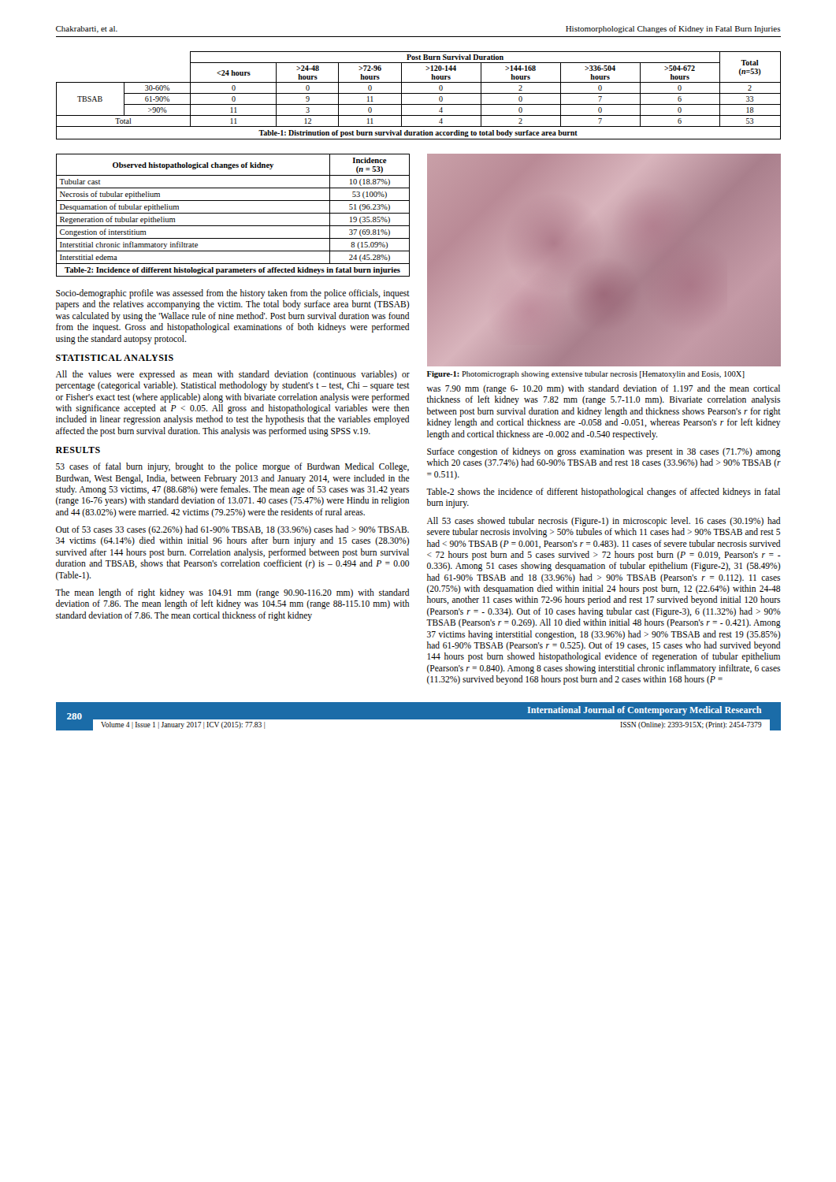Chakrabarti, et al.
Histomorphological Changes of Kidney in Fatal Burn Injuries
| | Post Burn Survival Duration | Total ( n =53) |
| <24 hours | >24-48 hours | >72-96 hours | >120-144 hours | >144-168 hours | >336-504 hours | >504-672 hours |
| TBSAB | 30-60% | 0 | 0 | 0 | 0 | 2 | 0 | 0 | 2 |
| 61-90% | 0 | 9 | 11 | 0 | 0 | 7 | 6 | 33 |
| >90% | 11 | 3 | 0 | 4 | 0 | 0 | 0 | 18 |
| Total | 11 | 12 | 11 | 4 | 2 | 7 | 6 | 53 |
| Table-1: Distrinution of post burn survival duration according to total body surface area burnt |
| Observed histopathological changes of kidney | Incidence ( n = 53) |
| --- | --- |
| Tubular cast | 10 (18.87%) |
| Necrosis of tubular epithelium | 53 (100%) |
| Desquamation of tubular epithelium | 51 (96.23%) |
| Regeneration of tubular epithelium | 19 (35.85%) |
| Congestion of interstitium | 37 (69.81%) |
| Interstitial chronic inflammatory infiltrate | 8 (15.09%) |
| Interstitial edema | 24 (45.28%) |
| Table-2: Incidence of different histological parameters of affected kidneys in fatal burn injuries |
Socio-demographic profile was assessed from the history taken from the police officials, inquest papers and the relatives accompanying the victim. The total body surface area burnt (TBSAB) was calculated by using the 'Wallace rule of nine method'. Post burn survival duration was found from the inquest. Gross and histopathological examinations of both kidneys were performed using the standard autopsy protocol.
STATISTICAL ANALYSIS
All the values were expressed as mean with standard deviation (continuous variables) or percentage (categorical variable). Statistical methodology by student's t – test, Chi – square test or Fisher's exact test (where applicable) along with bivariate correlation analysis were performed with significance accepted at P < 0.05. All gross and histopathological variables were then included in linear regression analysis method to test the hypothesis that the variables employed affected the post burn survival duration. This analysis was performed using SPSS v.19.
RESULTS
53 cases of fatal burn injury, brought to the police morgue of Burdwan Medical College, Burdwan, West Bengal, India, between February 2013 and January 2014, were included in the study. Among 53 victims, 47 (88.68%) were females. The mean age of 53 cases was 31.42 years (range 16-76 years) with standard deviation of 13.071. 40 cases (75.47%) were Hindu in religion and 44 (83.02%) were married. 42 victims (79.25%) were the residents of rural areas.
Out of 53 cases 33 cases (62.26%) had 61-90% TBSAB, 18 (33.96%) cases had > 90% TBSAB. 34 victims (64.14%) died within initial 96 hours after burn injury and 15 cases (28.30%) survived after 144 hours post burn. Correlation analysis, performed between post burn survival duration and TBSAB, shows that Pearson's correlation coefficient (r) is – 0.494 and P = 0.00 (Table-1).
The mean length of right kidney was 104.91 mm (range 90.90-116.20 mm) with standard deviation of 7.86. The mean length of left kidney was 104.54 mm (range 88-115.10 mm) with standard deviation of 7.86. The mean cortical thickness of right kidney
Figure-1: Photomicrograph showing extensive tubular necrosis [Hematoxylin and Eosis, 100X]
was 7.90 mm (range 6- 10.20 mm) with standard deviation of 1.197 and the mean cortical thickness of left kidney was 7.82 mm (range 5.7-11.0 mm). Bivariate correlation analysis between post burn survival duration and kidney length and thickness shows Pearson's r for right kidney length and cortical thickness are -0.058 and -0.051, whereas Pearson's r for left kidney length and cortical thickness are -0.002 and -0.540 respectively.
Surface congestion of kidneys on gross examination was present in 38 cases (71.7%) among which 20 cases (37.74%) had 60-90% TBSAB and rest 18 cases (33.96%) had > 90% TBSAB (r = 0.511).
Table-2 shows the incidence of different histopathological changes of affected kidneys in fatal burn injury.
All 53 cases showed tubular necrosis (Figure-1) in microscopic level. 16 cases (30.19%) had severe tubular necrosis involving > 50% tubules of which 11 cases had > 90% TBSAB and rest 5 had < 90% TBSAB (P = 0.001, Pearson's r = 0.483). 11 cases of severe tubular necrosis survived < 72 hours post burn and 5 cases survived > 72 hours post burn (P = 0.019, Pearson's r = - 0.336). Among 51 cases showing desquamation of tubular epithelium (Figure-2), 31 (58.49%) had 61-90% TBSAB and 18 (33.96%) had > 90% TBSAB (Pearson's r = 0.112). 11 cases (20.75%) with desquamation died within initial 24 hours post burn, 12 (22.64%) within 24-48 hours, another 11 cases within 72-96 hours period and rest 17 survived beyond initial 120 hours (Pearson's r = - 0.334). Out of 10 cases having tubular cast (Figure-3), 6 (11.32%) had > 90% TBSAB (Pearson's r = 0.269). All 10 died within initial 48 hours (Pearson's r = - 0.421). Among 37 victims having interstitial congestion, 18 (33.96%) had > 90% TBSAB and rest 19 (35.85%) had 61-90% TBSAB (Pearson's r = 0.525). Out of 19 cases, 15 cases who had survived beyond 144 hours post burn showed histopathological evidence of regeneration of tubular epithelium (Pearson's r = 0.840). Among 8 cases showing interstitial chronic inflammatory infiltrate, 6 cases (11.32%) survived beyond 168 hours post burn and 2 cases within 168 hours (P =
280
International Journal of Contemporary Medical Research
Volume 4 | Issue 1 | January 2017 | ICV (2015): 77.83 | ISSN (Online): 2393-915X; (Print): 2454-7379